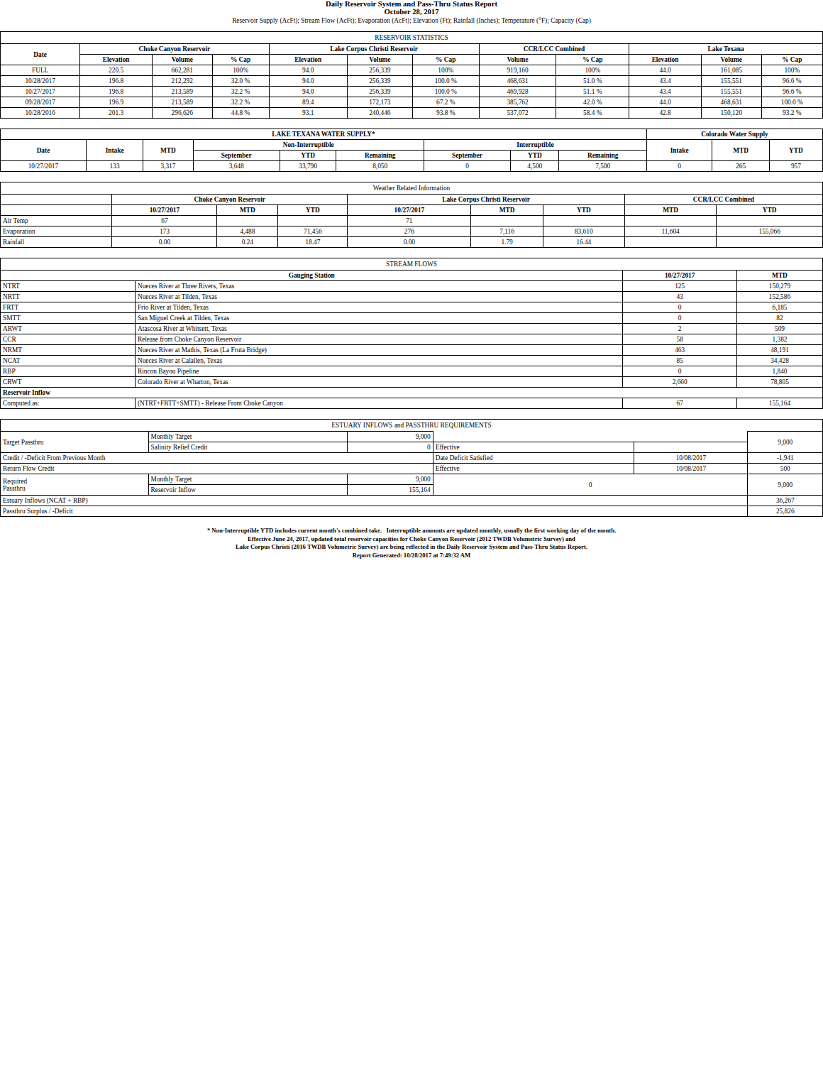Daily Reservoir System and Pass-Thru Status Report
October 28, 2017
Reservoir Supply (AcFt); Stream Flow (AcFt); Evaporation (AcFt); Elevation (Ft); Rainfall (Inches); Temperature (°F); Capacity (Cap)
RESERVOIR STATISTICS
| Date | Choke Canyon Reservoir | Lake Corpus Christi Reservoir | CCR/LCC Combined | Lake Texana |
| --- | --- | --- | --- | --- |
| Elevation | Volume | % Cap | Elevation | Volume | % Cap | Volume | % Cap | Elevation | Volume | % Cap |
| FULL | 220.5 | 662,281 | 100% | 94.0 | 256,339 | 100% | 919,160 | 100% | 44.0 | 161,085 | 100% |
| 10/28/2017 | 196.8 | 212,292 | 32.0 % | 94.0 | 256,339 | 100.0 % | 468,631 | 51.0 % | 43.4 | 155,551 | 96.6 % |
| 10/27/2017 | 196.8 | 213,589 | 32.2 % | 94.0 | 256,339 | 100.0 % | 469,928 | 51.1 % | 43.4 | 155,551 | 96.6 % |
| 09/28/2017 | 196.9 | 213,589 | 32.2 % | 89.4 | 172,173 | 67.2 % | 385,762 | 42.0 % | 44.0 | 468,631 | 100.0 % |
| 10/28/2016 | 201.3 | 296,626 | 44.8 % | 93.1 | 240,446 | 93.8 % | 537,072 | 58.4 % | 42.8 | 150,120 | 93.2 % |
| LAKE TEXANA WATER SUPPLY* | Colorado Water Supply |
| --- | --- |
| Date | Intake | MTD | Non-Interruptible | Interruptible | Intake | MTD | YTD |
| September | YTD | Remaining | September | YTD | Remaining |
| 10/27/2017 | 133 | 3,317 | 3,648 | 33,790 | 8,050 | 0 | 4,500 | 7,500 | 0 | 265 | 957 |
Weather Related Information
| | Choke Canyon Reservoir | Lake Corpus Christi Reservoir | CCR/LCC Combined |
| --- | --- | --- | --- |
| | 10/27/2017 | MTD | YTD | 10/27/2017 | MTD | YTD | MTD | YTD |
| Air Temp | 67 | | | 71 | | | | |
| Evaporation | 173 | 4,488 | 71,456 | 276 | 7,116 | 83,610 | 11,604 | 155,066 |
| Rainfall | 0.00 | 0.24 | 18.47 | 0.00 | 1.79 | 16.44 | | |
STREAM FLOWS
| Gauging Station | 10/27/2017 | MTD |
| --- | --- | --- |
| NTRT | Nueces River at Three Rivers, Texas | 125 | 150,279 |
| NRTT | Nueces River at Tilden, Texas | 43 | 152,586 |
| FRTT | Frio River at Tilden, Texas | 0 | 6,185 |
| SMTT | San Miguel Creek at Tilden, Texas | 0 | 82 |
| ARWT | Atascosa River at Whitsett, Texas | 2 | 509 |
| CCR | Release from Choke Canyon Reservoir | 58 | 1,382 |
| NRMT | Nueces River at Mathis, Texas (La Fruta Bridge) | 463 | 48,191 |
| NCAT | Nueces River at Calallen, Texas | 85 | 34,428 |
| RBP | Rincon Bayou Pipeline | 0 | 1,840 |
| CRWT | Colorado River at Wharton, Texas | 2,660 | 78,805 |
| Reservoir Inflow |
| Computed as: | (NTRT+FRTT+SMTT) - Release From Choke Canyon | 67 | 155,164 |
ESTUARY INFLOWS and PASSTHRU REQUIREMENTS
| Target Passthru | Monthly Target | 9,000 | | | 9,000 |
| Salinity Relief Credit | 0 | Effective | |
| Credit / -Deficit From Previous Month | Date Deficit Satisfied | 10/08/2017 | -1,941 |
| Return Flow Credit | Effective | 10/08/2017 | 500 |
| Required Passthru | Monthly Target | 9,000 | 0 | 9,000 |
| Reservoir Inflow | 155,164 |
| Estuary Inflows (NCAT + RBP) | 36,267 |
| Passthru Surplus / -Deficit | 25,826 |
* Non-Interruptible YTD includes current month's combined take. Interruptible amounts are updated monthly, usually the first working day of the month.
Effective June 24, 2017, updated total reservoir capacities for Choke Canyon Reservoir (2012 TWDB Volumetric Survey) and
Lake Corpus Christi (2016 TWDB Volumetric Survey) are being reflected in the Daily Reservoir System and Pass-Thru Status Report.
Report Generated: 10/28/2017 at 7:49:32 AM